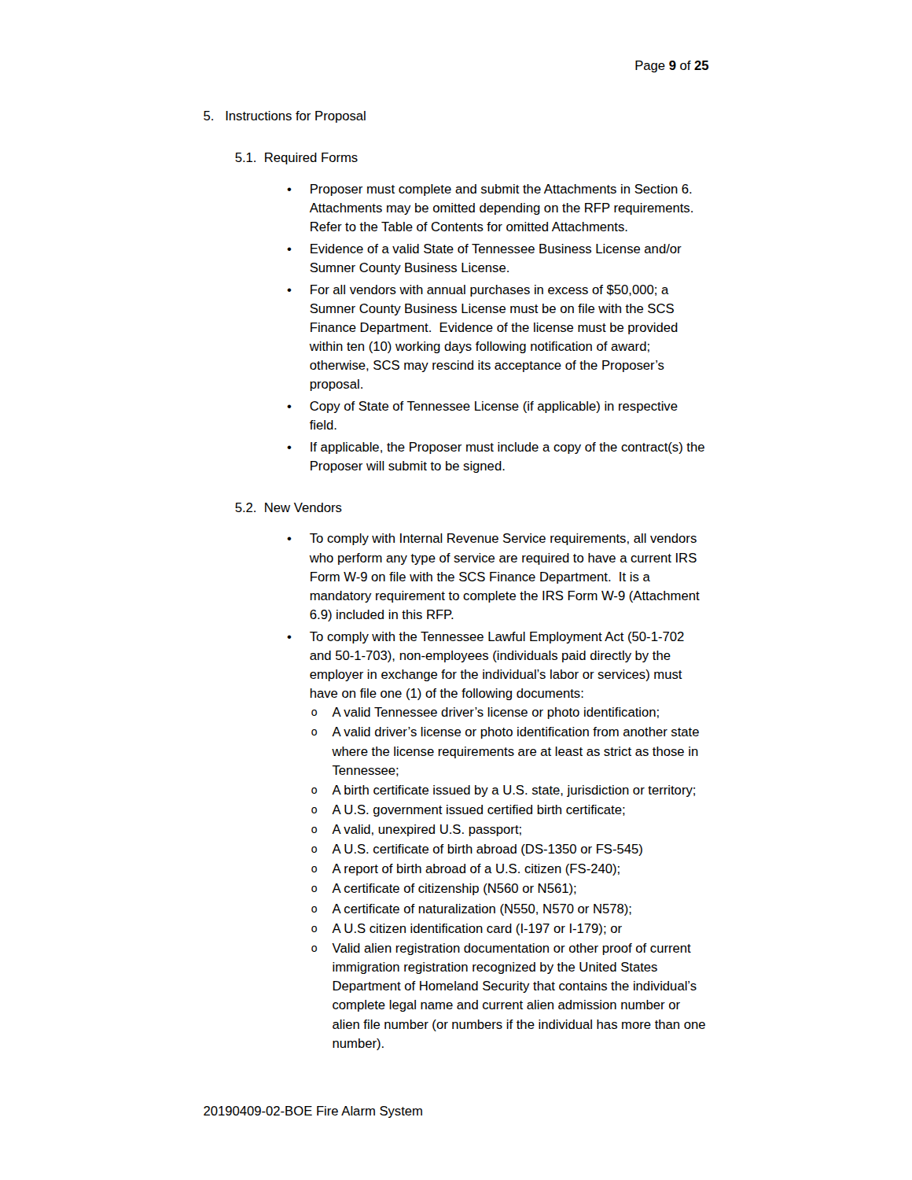Page 9 of 25
5. Instructions for Proposal
5.1. Required Forms
Proposer must complete and submit the Attachments in Section 6. Attachments may be omitted depending on the RFP requirements. Refer to the Table of Contents for omitted Attachments.
Evidence of a valid State of Tennessee Business License and/or Sumner County Business License.
For all vendors with annual purchases in excess of $50,000; a Sumner County Business License must be on file with the SCS Finance Department. Evidence of the license must be provided within ten (10) working days following notification of award; otherwise, SCS may rescind its acceptance of the Proposer’s proposal.
Copy of State of Tennessee License (if applicable) in respective field.
If applicable, the Proposer must include a copy of the contract(s) the Proposer will submit to be signed.
5.2. New Vendors
To comply with Internal Revenue Service requirements, all vendors who perform any type of service are required to have a current IRS Form W-9 on file with the SCS Finance Department. It is a mandatory requirement to complete the IRS Form W-9 (Attachment 6.9) included in this RFP.
To comply with the Tennessee Lawful Employment Act (50-1-702 and 50-1-703), non-employees (individuals paid directly by the employer in exchange for the individual’s labor or services) must have on file one (1) of the following documents:
A valid Tennessee driver’s license or photo identification;
A valid driver’s license or photo identification from another state where the license requirements are at least as strict as those in Tennessee;
A birth certificate issued by a U.S. state, jurisdiction or territory;
A U.S. government issued certified birth certificate;
A valid, unexpired U.S. passport;
A U.S. certificate of birth abroad (DS-1350 or FS-545)
A report of birth abroad of a U.S. citizen (FS-240);
A certificate of citizenship (N560 or N561);
A certificate of naturalization (N550, N570 or N578);
A U.S citizen identification card (I-197 or I-179); or
Valid alien registration documentation or other proof of current immigration registration recognized by the United States Department of Homeland Security that contains the individual’s complete legal name and current alien admission number or alien file number (or numbers if the individual has more than one number).
20190409-02-BOE Fire Alarm System